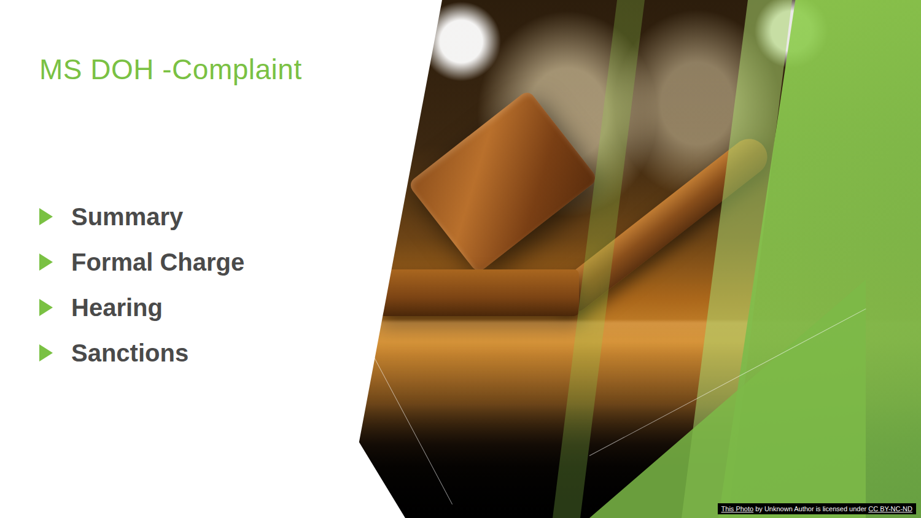MS DOH -Complaint
Summary
Formal Charge
Hearing
Sanctions
This Photo by Unknown Author is licensed under CC BY-NC-ND